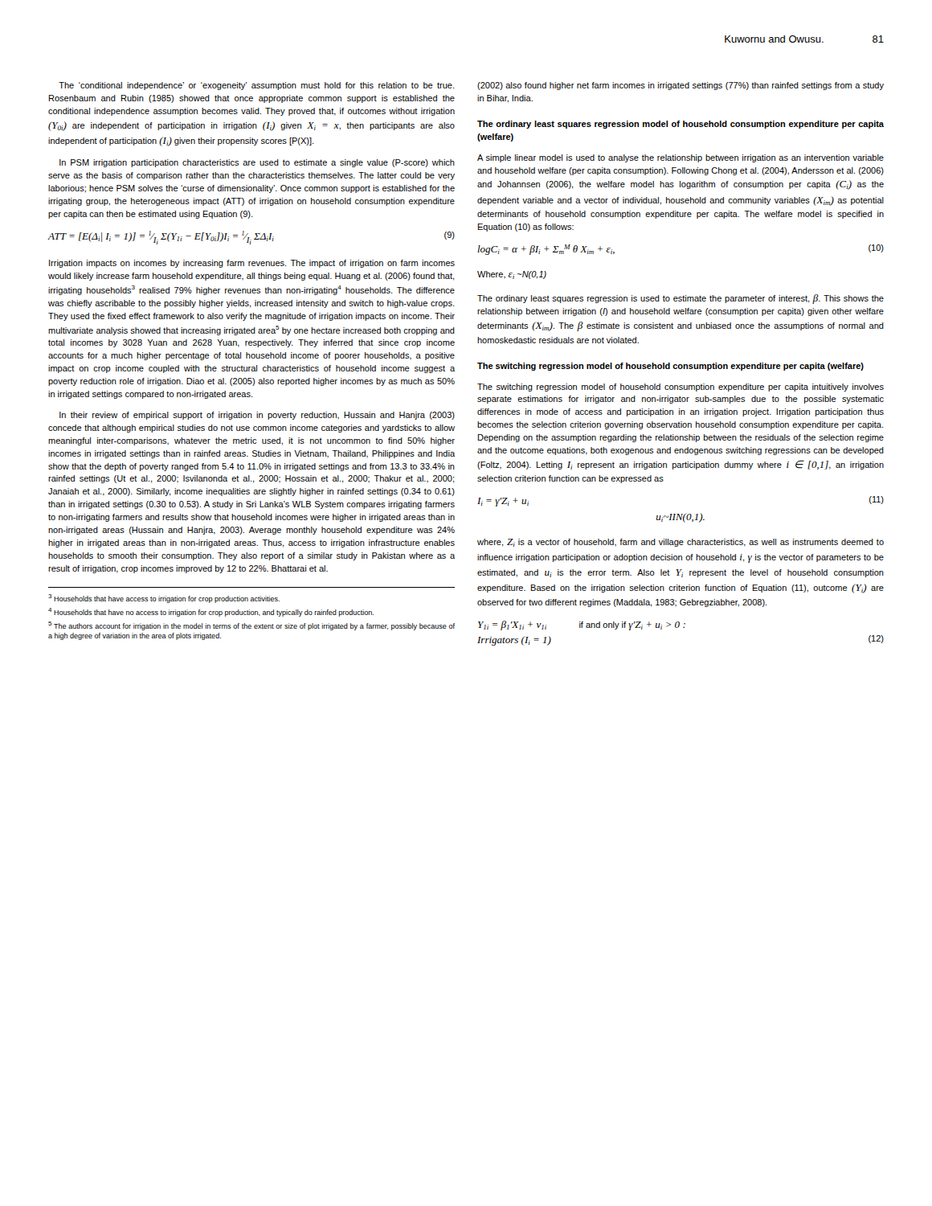Kuwornu and Owusu. 81
The ‘conditional independence’ or ‘exogeneity’ assumption must hold for this relation to be true. Rosenbaum and Rubin (1985) showed that once appropriate common support is established the conditional independence assumption becomes valid. They proved that, if outcomes without irrigation (Y0i) are independent of participation in irrigation (Ii) given Xi = x, then participants are also independent of participation (Ii) given their propensity scores [P(X)].
In PSM irrigation participation characteristics are used to estimate a single value (P-score) which serve as the basis of comparison rather than the characteristics themselves. The latter could be very laborious; hence PSM solves the ‘curse of dimensionality’. Once common support is established for the irrigating group, the heterogeneous impact (ATT) of irrigation on household consumption expenditure per capita can then be estimated using Equation (9).
ATT = [E(Δi| Ii = 1)] = 1⁄Ii Σ(Y1i − E[Y0i])Ii = 1⁄Ii ΣΔi Ii (9)
Irrigation impacts on incomes by increasing farm revenues. The impact of irrigation on farm incomes would likely increase farm household expenditure, all things being equal. Huang et al. (2006) found that, irrigating households3 realised 79% higher revenues than non-irrigating4 households. The difference was chiefly ascribable to the possibly higher yields, increased intensity and switch to high-value crops. They used the fixed effect framework to also verify the magnitude of irrigation impacts on income. Their multivariate analysis showed that increasing irrigated area5 by one hectare increased both cropping and total incomes by 3028 Yuan and 2628 Yuan, respectively. They inferred that since crop income accounts for a much higher percentage of total household income of poorer households, a positive impact on crop income coupled with the structural characteristics of household income suggest a poverty reduction role of irrigation. Diao et al. (2005) also reported higher incomes by as much as 50% in irrigated settings compared to non-irrigated areas.
In their review of empirical support of irrigation in poverty reduction, Hussain and Hanjra (2003) concede that although empirical studies do not use common income categories and yardsticks to allow meaningful inter-comparisons, whatever the metric used, it is not uncommon to find 50% higher incomes in irrigated settings than in rainfed areas. Studies in Vietnam, Thailand, Philippines and India show that the depth of poverty ranged from 5.4 to 11.0% in irrigated settings and from 13.3 to 33.4% in rainfed settings (Ut et al., 2000; Isvilanonda et al., 2000; Hossain et al., 2000; Thakur et al., 2000; Janaiah et al., 2000). Similarly, income inequalities are slightly higher in rainfed settings (0.34 to 0.61) than in irrigated settings (0.30 to 0.53). A study in Sri Lanka’s WLB System compares irrigating farmers to non-irrigating farmers and results show that household incomes were higher in irrigated areas than in non-irrigated areas (Hussain and Hanjra, 2003). Average monthly household expenditure was 24% higher in irrigated areas than in non-irrigated areas. Thus, access to irrigation infrastructure enables households to smooth their consumption. They also report of a similar study in Pakistan where as a result of irrigation, crop incomes improved by 12 to 22%. Bhattarai et al.
3 Households that have access to irrigation for crop production activities.
4 Households that have no access to irrigation for crop production, and typically do rainfed production.
5 The authors account for irrigation in the model in terms of the extent or size of plot irrigated by a farmer, possibly because of a high degree of variation in the area of plots irrigated.
(2002) also found higher net farm incomes in irrigated settings (77%) than rainfed settings from a study in Bihar, India.
The ordinary least squares regression model of household consumption expenditure per capita (welfare)
A simple linear model is used to analyse the relationship between irrigation as an intervention variable and household welfare (per capita consumption). Following Chong et al. (2004), Andersson et al. (2006) and Johannsen (2006), the welfare model has logarithm of consumption per capita (Ci) as the dependent variable and a vector of individual, household and community variables (Xim) as potential determinants of household consumption expenditure per capita. The welfare model is specified in Equation (10) as follows:
logCi = α + βIi + ΣmM θ Xim + εi, (10)
Where, εi ~N(0,1)
The ordinary least squares regression is used to estimate the parameter of interest, β. This shows the relationship between irrigation (I) and household welfare (consumption per capita) given other welfare determinants (Xim). The β estimate is consistent and unbiased once the assumptions of normal and homoskedastic residuals are not violated.
The switching regression model of household consumption expenditure per capita (welfare)
The switching regression model of household consumption expenditure per capita intuitively involves separate estimations for irrigator and non-irrigator sub-samples due to the possible systematic differences in mode of access and participation in an irrigation project. Irrigation participation thus becomes the selection criterion governing observation household consumption expenditure per capita. Depending on the assumption regarding the relationship between the residuals of the selection regime and the outcome equations, both exogenous and endogenous switching regressions can be developed (Foltz, 2004). Letting Ii represent an irrigation participation dummy where i ∈ [0,1], an irrigation selection criterion function can be expressed as
Ii = γ′Zi + ui(11) ui~IIN(0,1).
where, Zi is a vector of household, farm and village characteristics, as well as instruments deemed to influence irrigation participation or adoption decision of household i, γ is the vector of parameters to be estimated, and ui is the error term. Also let Yi represent the level of household consumption expenditure. Based on the irrigation selection criterion function of Equation (11), outcome (Yi) are observed for two different regimes (Maddala, 1983; Gebregziabher, 2008).
Y1i = β1′X1i + v1i if and only if γ′Zi + ui > 0 : Irrigators (Ii = 1)(12)